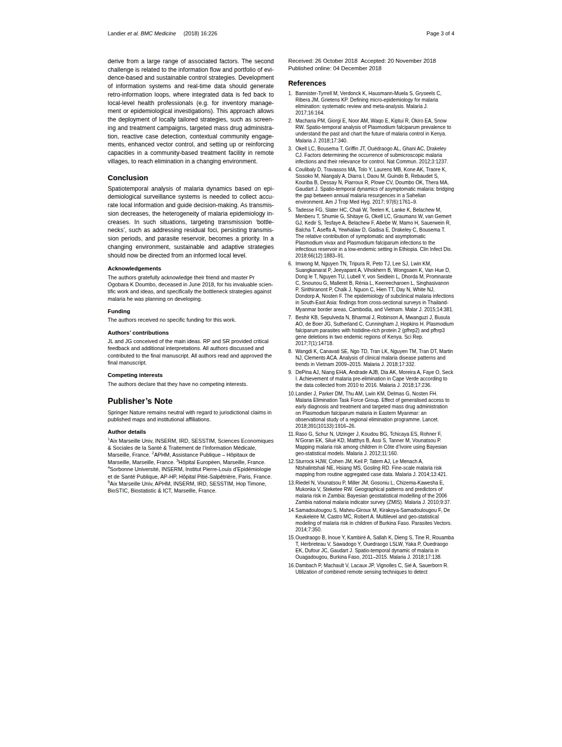Landier et al. BMC Medicine (2018) 16:226
Page 3 of 4
derive from a large range of associated factors. The second challenge is related to the information flow and portfolio of evidence-based and sustainable control strategies. Development of information systems and real-time data should generate retro-information loops, where integrated data is fed back to local-level health professionals (e.g. for inventory management or epidemiological investigations). This approach allows the deployment of locally tailored strategies, such as screening and treatment campaigns, targeted mass drug administration, reactive case detection, contextual community engagements, enhanced vector control, and setting up or reinforcing capacities in a community-based treatment facility in remote villages, to reach elimination in a changing environment.
Conclusion
Spatiotemporal analysis of malaria dynamics based on epidemiological surveillance systems is needed to collect accurate local information and guide decision-making. As transmission decreases, the heterogeneity of malaria epidemiology increases. In such situations, targeting transmission ‘bottlenecks’, such as addressing residual foci, persisting transmission periods, and parasite reservoir, becomes a priority. In a changing environment, sustainable and adaptive strategies should now be directed from an informed local level.
Acknowledgements
The authors gratefully acknowledge their friend and master Pr Ogobara K Doumbo, deceased in June 2018, for his invaluable scientific work and ideas, and specifically the bottleneck strategies against malaria he was planning on developing.
Funding
The authors received no specific funding for this work.
Authors’ contributions
JL and JG conceived of the main ideas. RP and SR provided critical feedback and additional interpretations. All authors discussed and contributed to the final manuscript. All authors read and approved the final manuscript.
Competing interests
The authors declare that they have no competing interests.
Publisher’s Note
Springer Nature remains neutral with regard to jurisdictional claims in published maps and institutional affiliations.
Author details
1Aix Marseille Univ, INSERM, IRD, SESSTIM, Sciences Economiques & Sociales de la Santé & Traitement de l’Information Médicale, Marseille, France. 2APHM, Assistance Publique – Hôpitaux de Marseille, Marseille, France. 3Hôpital Européen, Marseille, France. 4Sorbonne Université, INSERM, Institut Pierre-Louis d’Epidémiologie et de Santé Publique, AP-HP, Hôpital Pitié-Salpêtrière, Paris, France. 5Aix Marseille Univ, APHM, INSERM, IRD, SESSTIM, Hop Timone, BioSTIC, Biostatistic & ICT, Marseille, France.
Received: 26 October 2018 Accepted: 20 November 2018
Published online: 04 December 2018
References
Bannister-Tyrrell M, Verdonck K, Hausmann-Muela S, Gryseels C, Ribera JM, Grietens KP. Defining micro-epidemiology for malaria elimination: systematic review and meta-analysis. Malaria J. 2017;16:164.
Macharia PM, Giorgi E, Noor AM, Waqo E, Kiptui R, Okiro EA, Snow RW. Spatio-temporal analysis of Plasmodium falciparum prevalence to understand the past and chart the future of malaria control in Kenya. Malaria J. 2018;17:340.
Okell LC, Bousema T, Griffin JT, Ouédraogo AL, Ghani AC, Drakeley CJ. Factors determining the occurrence of submicroscopic malaria infections and their relevance for control. Nat Commun. 2012;3:1237.
Coulibaly D, Travassos MA, Tolo Y, Laurens MB, Kone AK, Traore K, Sissoko M, Niangaly A, Diarra I, Daou M, Guindo B, Rebaudet S, Kouriba B, Dessay N, Piarroux R, Plowe CV, Doumbo OK, Thera MA, Gaudart J. Spatio-temporal dynamics of asymptomatic malaria: bridging the gap between annual malaria resurgences in a Sahelian environment. Am J Trop Med Hyg. 2017; 97(6):1761–9.
Tadesse FG, Slater HC, Chali W, Teelen K, Lanke K, Belachew M, Menberu T, Shumie G, Shitaye G, Okell LC, Graumans W, van Gemert GJ, Kedir S, Tesfaye A, Belachew F, Abebe W, Mamo H, Sauerwein R, Balcha T, Aseffa A, Yewhalaw D, Gadisa E, Drakeley C, Bousema T. The relative contribution of symptomatic and asymptomatic Plasmodium vivax and Plasmodium falciparum infections to the infectious reservoir in a low-endemic setting in Ethiopia. Clin Infect Dis. 2018;66(12):1883–91.
Imwong M, Nguyen TN, Tripura R, Peto TJ, Lee SJ, Lwin KM, Suangkanarat P, Jeeyapant A, Vihokhern B, Wongsaen K, Van Hue D, Dong le T, Nguyen TU, Lubell Y, von Seidlein L, Dhorda M, Promnarate C, Snounou G, Malleret B, Rénia L, Keereecharoen L, Singhasivanon P, Sirithiranont P, Chalk J, Nguon C, Hien TT, Day N, White NJ, Dondorp A, Nosten F. The epidemiology of subclinical malaria infections in South-East Asia: findings from cross-sectional surveys in Thailand-Myanmar border areas, Cambodia, and Vietnam. Malar J. 2015;14:381.
Beshir KB, Sepulveda N, Bharmal J, Robinson A, Mwanguzi J, Busula AO, de Boer JG, Sutherland C, Cunningham J, Hopkins H. Plasmodium falciparum parasites with histidine-rich protein 2 (pfhrp2) and pfhrp3 gene deletions in two endemic regions of Kenya. Sci Rep. 2017;7(1):14718.
Wangdi K, Canavati SE, Ngo TD, Tran LK, Nguyen TM, Tran DT, Martin NJ, Clements ACA. Analysis of clinical malaria disease patterns and trends in Vietnam 2009–2015. Malaria J. 2018;17:332.
DePina AJ, Niang EHA, Andrade AJB, Dia AK, Moreira A, Faye O, Seck I. Achievement of malaria pre-elimination in Cape Verde according to the data collected from 2010 to 2016. Malaria J. 2018;17:236.
Landier J, Parker DM, Thu AM, Lwin KM, Delmas G, Nosten FH. Malaria Elimination Task Force Group. Effect of generalised access to early diagnosis and treatment and targeted mass drug administration on Plasmodium falciparum malaria in Eastern Myanmar: an observational study of a regional elimination programme. Lancet. 2018;391(10133):1916–26.
Raso G, Schur N, Utzinger J, Koudou BG, Tchicaya ES, Rohner F, N’Goran EK, Silué KD, Matthys B, Assi S, Tanner M, Vounatsou P. Mapping malaria risk among children in Côte d’Ivoire using Bayesian geo-statistical models. Malaria J. 2012;11:160.
Sturrock HJW, Cohen JM, Keil P, Tatem AJ, Le Menach A, Ntshalintshali NE, Hsiang MS, Gosling RD. Fine-scale malaria risk mapping from routine aggregated case data. Malaria J. 2014;13:421.
Riedel N, Vounatsou P, Miller JM, Gosoniu L, Chizema-Kawesha E, Mukonka V, Steketee RW. Geographical patterns and predictors of malaria risk in Zambia: Bayesian geostatistical modelling of the 2006 Zambia national malaria indicator survey (ZMIS). Malaria J. 2010;9:37.
Samadoulougou S, Maheu-Giroux M, Kirakoya-Samadoulougou F, De Keukeleire M, Castro MC, Robert A. Multilevel and geo-statistical modeling of malaria risk in children of Burkina Faso. Parasites Vectors. 2014;7:350.
Ouedraogo B, Inoue Y, Kambiré A, Sallah K, Dieng S, Tine R, Rouamba T, Herbreteau V, Sawadogo Y, Ouedraogo LSLW, Yaka P, Ouedraogo EK, Dufour JC, Gaudart J. Spatio-temporal dynamic of malaria in Ouagadougou, Burkina Faso, 2011–2015. Malaria J. 2018;17:138.
Dambach P, Machault V, Lacaux JP, Vignolles C, Sié A, Sauerborn R. Utilization of combined remote sensing techniques to detect